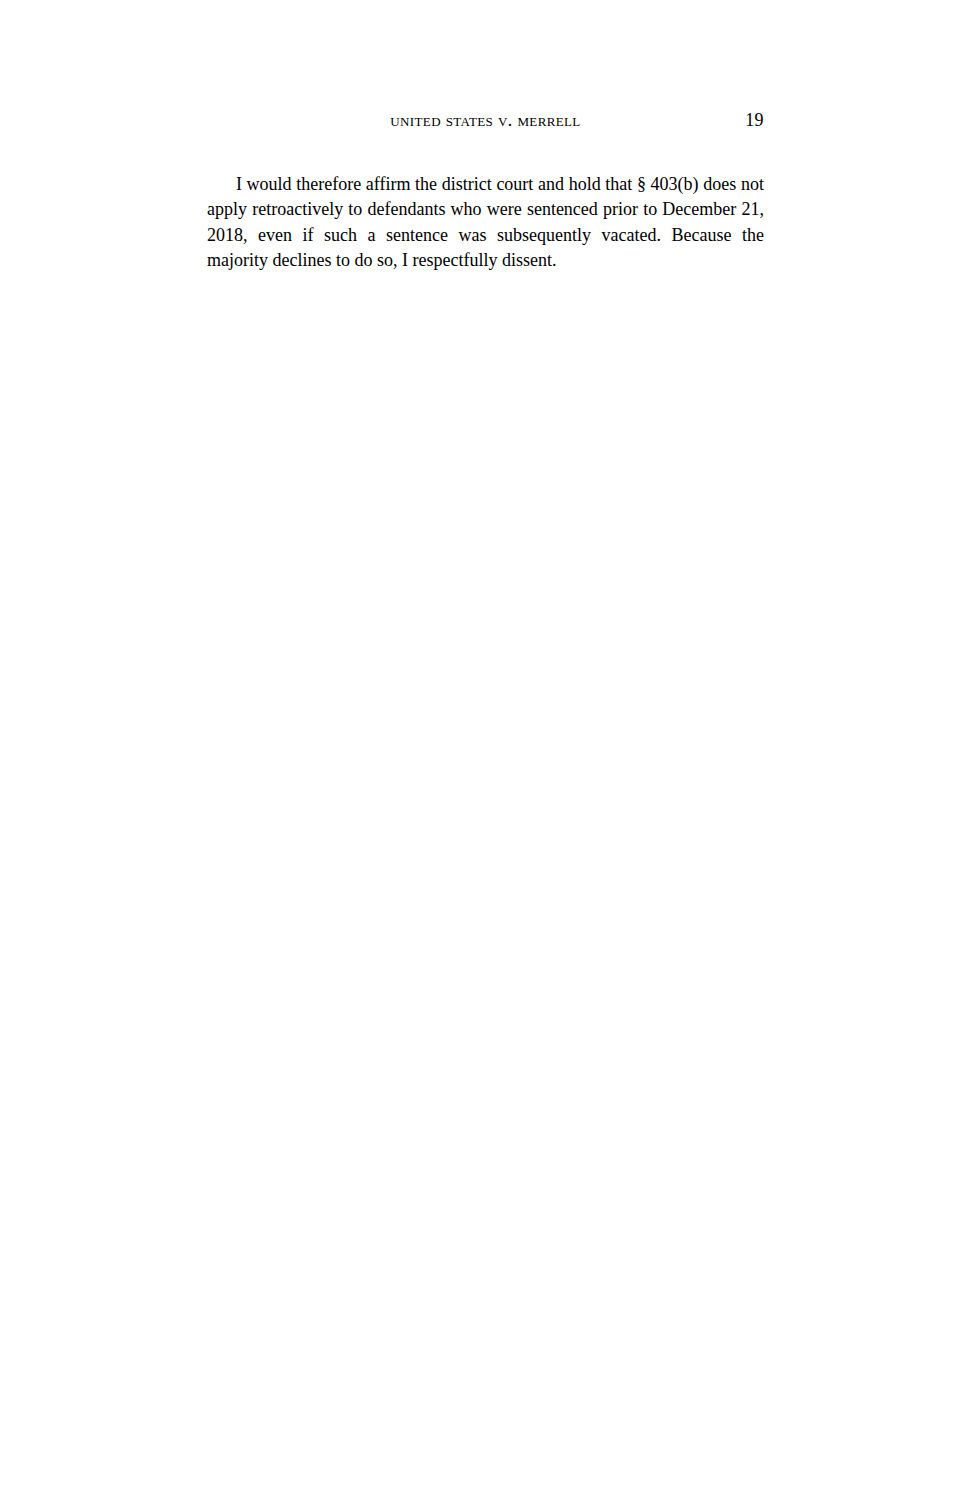United States v. Merrell 19
I would therefore affirm the district court and hold that § 403(b) does not apply retroactively to defendants who were sentenced prior to December 21, 2018, even if such a sentence was subsequently vacated. Because the majority declines to do so, I respectfully dissent.